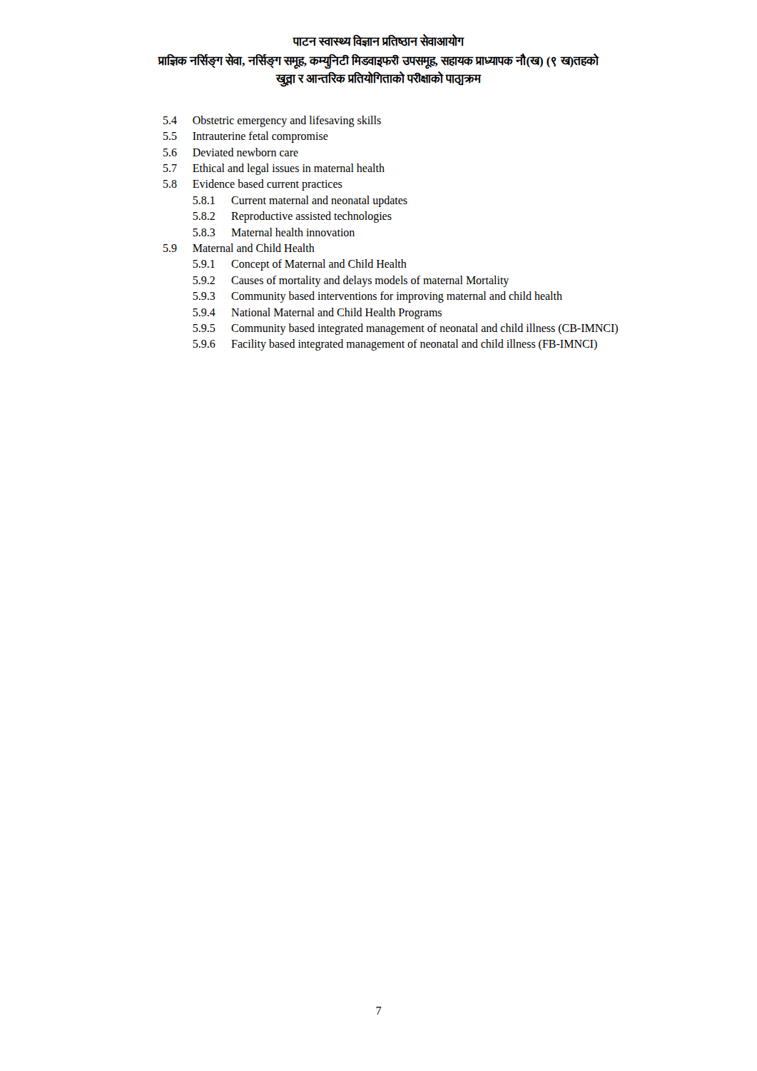पाटन स्वास्थ्य विज्ञान प्रतिष्ठान सेवाआयोग
प्राज्ञिक नर्सिङ्ग सेवा, नर्सिङ्ग समूह, कम्युनिटी मिडवाइफरी उपसमूह, सहायक प्राध्यापक नौ(ख) (९ ख)तहको
खुल्ला र आन्तरिक प्रतियोगिताको परीक्षाको पाठ्यक्रम
5.4 Obstetric emergency and lifesaving skills
5.5 Intrauterine fetal compromise
5.6 Deviated newborn care
5.7 Ethical and legal issues in maternal health
5.8 Evidence based current practices
5.8.1 Current maternal and neonatal updates
5.8.2 Reproductive assisted technologies
5.8.3 Maternal health innovation
5.9 Maternal and Child Health
5.9.1 Concept of Maternal and Child Health
5.9.2 Causes of mortality and delays models of maternal Mortality
5.9.3 Community based interventions for improving maternal and child health
5.9.4 National Maternal and Child Health Programs
5.9.5 Community based integrated management of neonatal and child illness (CB-IMNCI)
5.9.6 Facility based integrated management of neonatal and child illness (FB-IMNCI)
7